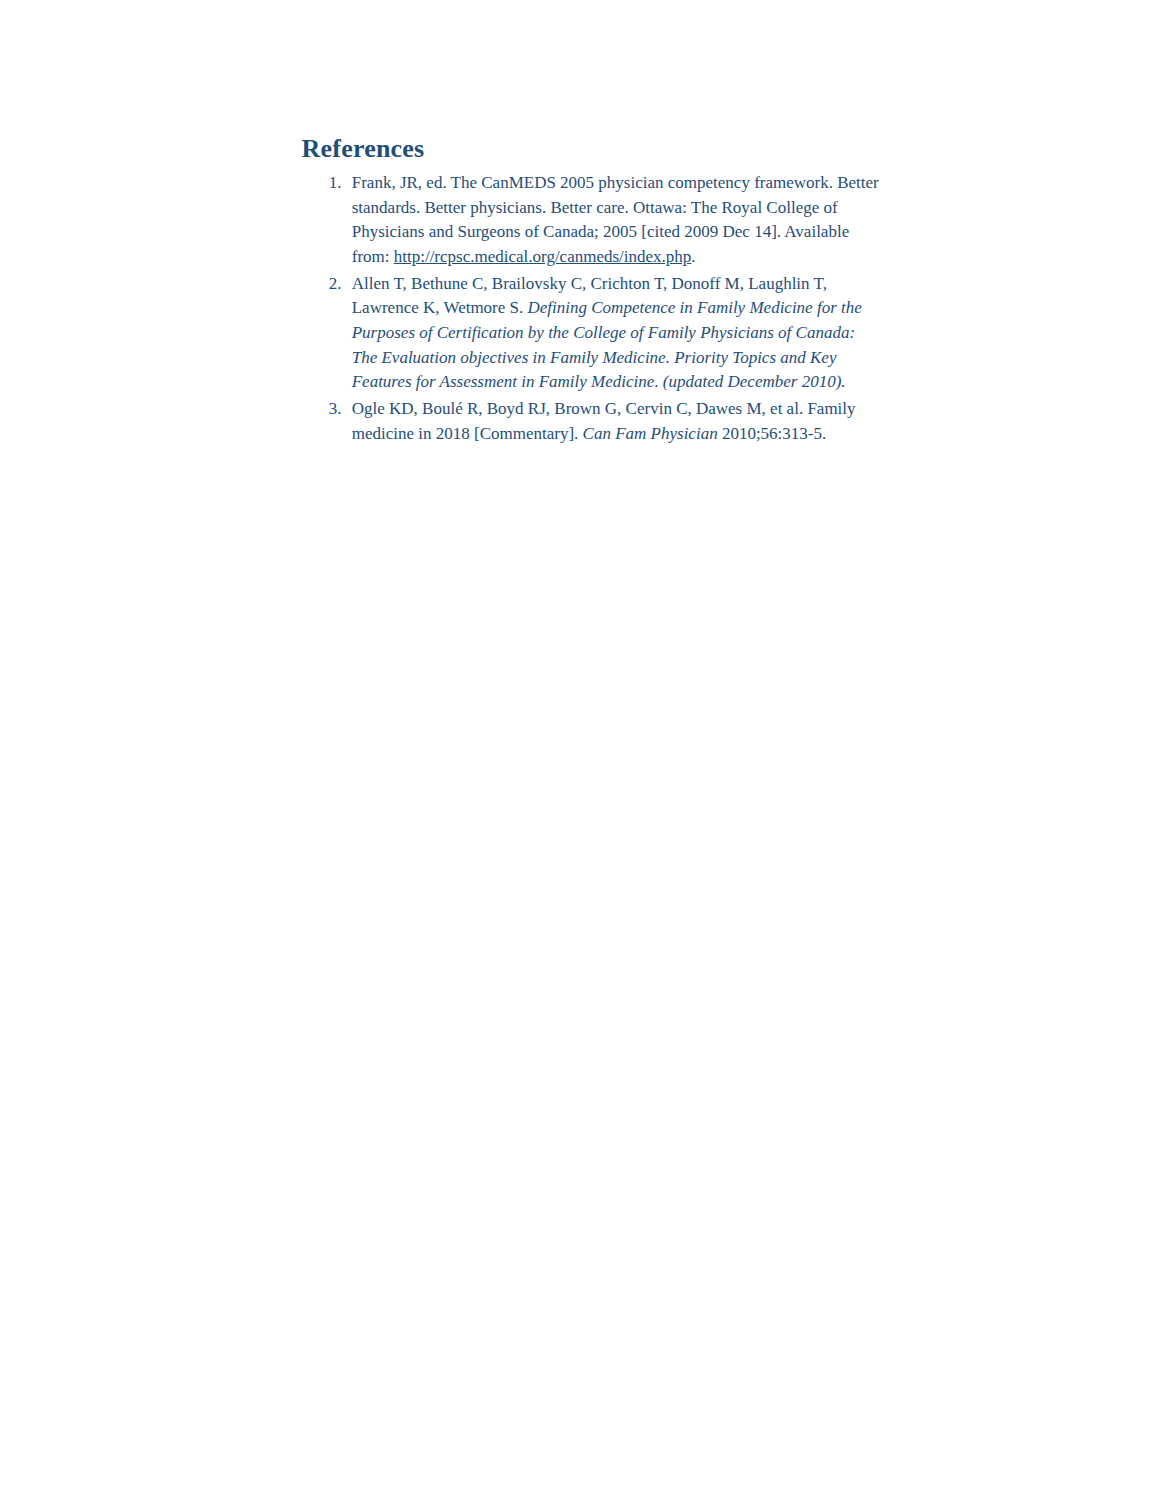References
Frank, JR, ed. The CanMEDS 2005 physician competency framework. Better standards. Better physicians. Better care. Ottawa: The Royal College of Physicians and Surgeons of Canada; 2005 [cited 2009 Dec 14]. Available from: http://rcpsc.medical.org/canmeds/index.php.
Allen T, Bethune C, Brailovsky C, Crichton T, Donoff M, Laughlin T, Lawrence K, Wetmore S. Defining Competence in Family Medicine for the Purposes of Certification by the College of Family Physicians of Canada: The Evaluation objectives in Family Medicine. Priority Topics and Key Features for Assessment in Family Medicine. (updated December 2010).
Ogle KD, Boulé R, Boyd RJ, Brown G, Cervin C, Dawes M, et al. Family medicine in 2018 [Commentary]. Can Fam Physician 2010;56:313-5.